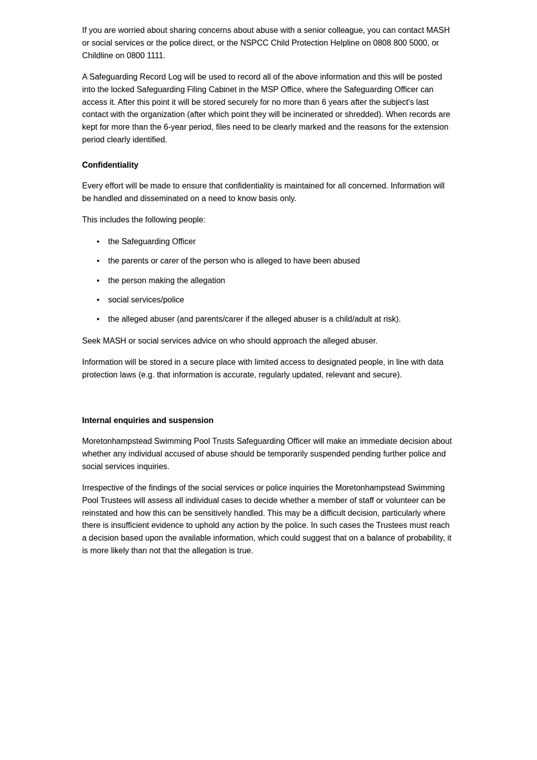If you are worried about sharing concerns about abuse with a senior colleague, you can contact MASH or social services or the police direct, or the NSPCC Child Protection Helpline on 0808 800 5000, or Childline on 0800 1111.
A Safeguarding Record Log will be used to record all of the above information and this will be posted into the locked Safeguarding Filing Cabinet in the MSP Office, where the Safeguarding Officer can access it. After this point it will be stored securely for no more than 6 years after the subject's last contact with the organization (after which point they will be incinerated or shredded). When records are kept for more than the 6-year period, files need to be clearly marked and the reasons for the extension period clearly identified.
Confidentiality
Every effort will be made to ensure that confidentiality is maintained for all concerned. Information will be handled and disseminated on a need to know basis only.
This includes the following people:
the Safeguarding Officer
the parents or carer of the person who is alleged to have been abused
the person making the allegation
social services/police
the alleged abuser (and parents/carer if the alleged abuser is a child/adult at risk).
Seek MASH or social services advice on who should approach the alleged abuser.
Information will be stored in a secure place with limited access to designated people, in line with data protection laws (e.g. that information is accurate, regularly updated, relevant and secure).
Internal enquiries and suspension
Moretonhampstead Swimming Pool Trusts Safeguarding Officer will make an immediate decision about whether any individual accused of abuse should be temporarily suspended pending further police and social services inquiries.
Irrespective of the findings of the social services or police inquiries the Moretonhampstead Swimming Pool Trustees will assess all individual cases to decide whether a member of staff or volunteer can be reinstated and how this can be sensitively handled. This may be a difficult decision, particularly where there is insufficient evidence to uphold any action by the police. In such cases the Trustees must reach a decision based upon the available information, which could suggest that on a balance of probability, it is more likely than not that the allegation is true.